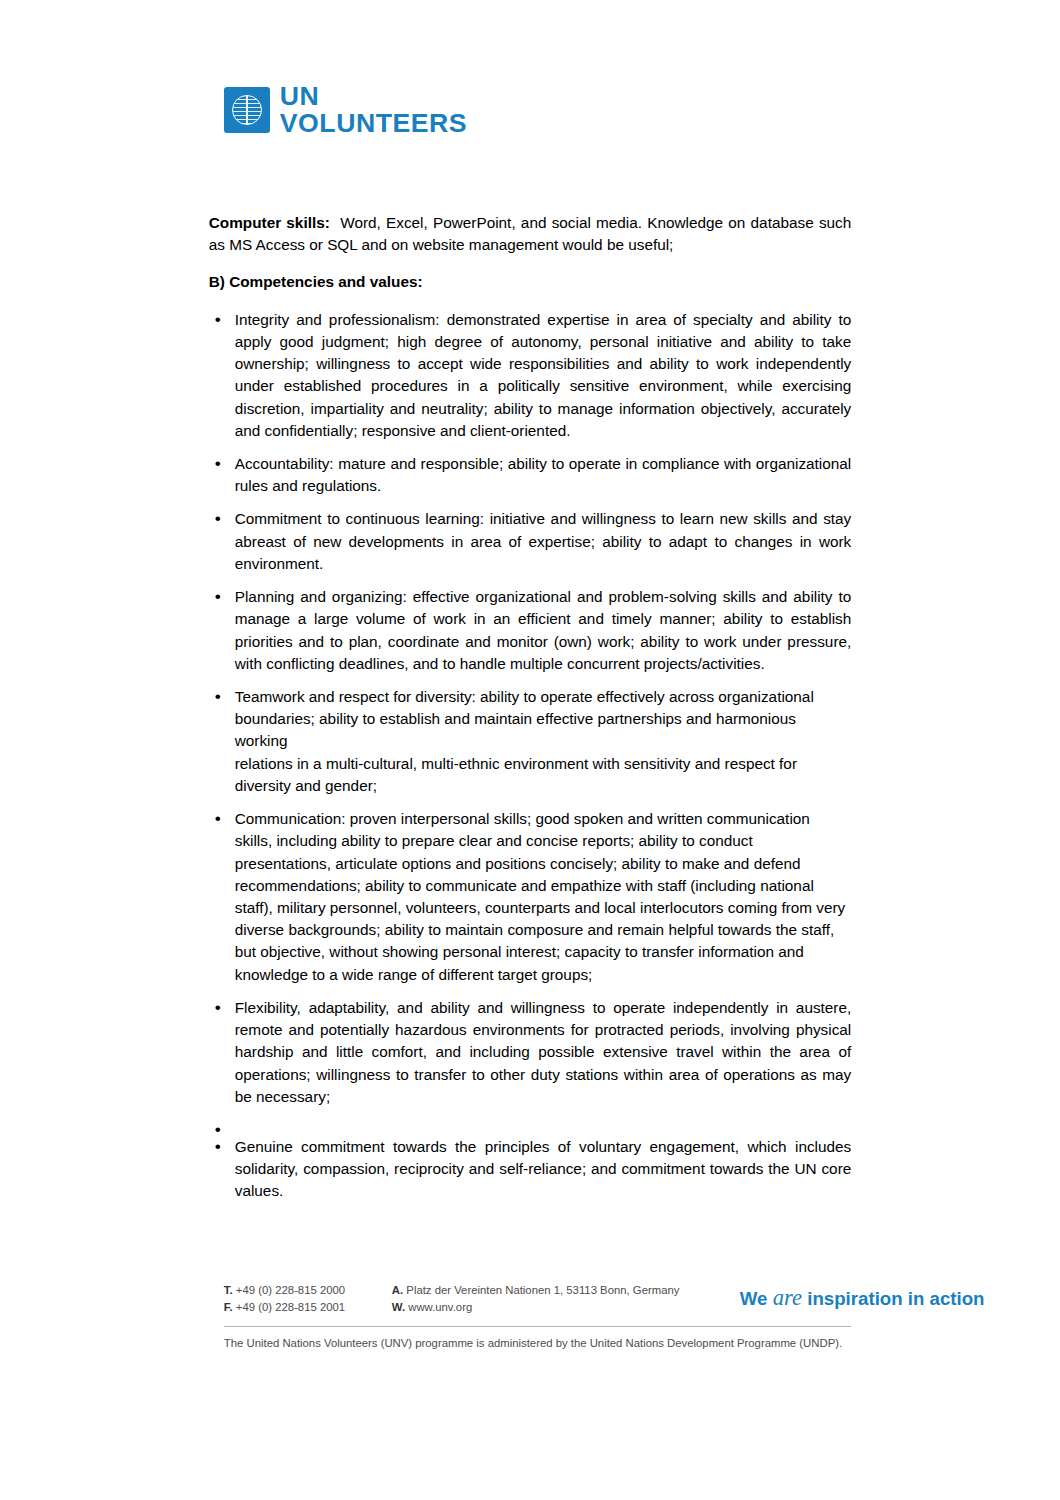UN VOLUNTEERS
Computer skills: Word, Excel, PowerPoint, and social media. Knowledge on database such as MS Access or SQL and on website management would be useful;
B) Competencies and values:
Integrity and professionalism: demonstrated expertise in area of specialty and ability to apply good judgment; high degree of autonomy, personal initiative and ability to take ownership; willingness to accept wide responsibilities and ability to work independently under established procedures in a politically sensitive environment, while exercising discretion, impartiality and neutrality; ability to manage information objectively, accurately and confidentially; responsive and client-oriented.
Accountability: mature and responsible; ability to operate in compliance with organizational rules and regulations.
Commitment to continuous learning: initiative and willingness to learn new skills and stay abreast of new developments in area of expertise; ability to adapt to changes in work environment.
Planning and organizing: effective organizational and problem-solving skills and ability to manage a large volume of work in an efficient and timely manner; ability to establish priorities and to plan, coordinate and monitor (own) work; ability to work under pressure, with conflicting deadlines, and to handle multiple concurrent projects/activities.
Teamwork and respect for diversity: ability to operate effectively across organizational boundaries; ability to establish and maintain effective partnerships and harmonious working
relations in a multi-cultural, multi-ethnic environment with sensitivity and respect for diversity and gender;
Communication: proven interpersonal skills; good spoken and written communication skills, including ability to prepare clear and concise reports; ability to conduct presentations, articulate options and positions concisely; ability to make and defend recommendations; ability to communicate and empathize with staff (including national staff), military personnel, volunteers, counterparts and local interlocutors coming from very diverse backgrounds; ability to maintain composure and remain helpful towards the staff, but objective, without showing personal interest; capacity to transfer information and knowledge to a wide range of different target groups;
Flexibility, adaptability, and ability and willingness to operate independently in austere, remote and potentially hazardous environments for protracted periods, involving physical hardship and little comfort, and including possible extensive travel within the area of operations; willingness to transfer to other duty stations within area of operations as may be necessary;
Genuine commitment towards the principles of voluntary engagement, which includes solidarity, compassion, reciprocity and self-reliance; and commitment towards the UN core values.
T. +49 (0) 228-815 2000
F. +49 (0) 228-815 2001
A. Platz der Vereinten Nationen 1, 53113 Bonn, Germany
W. www.unv.org
We are inspiration in action
The United Nations Volunteers (UNV) programme is administered by the United Nations Development Programme (UNDP).